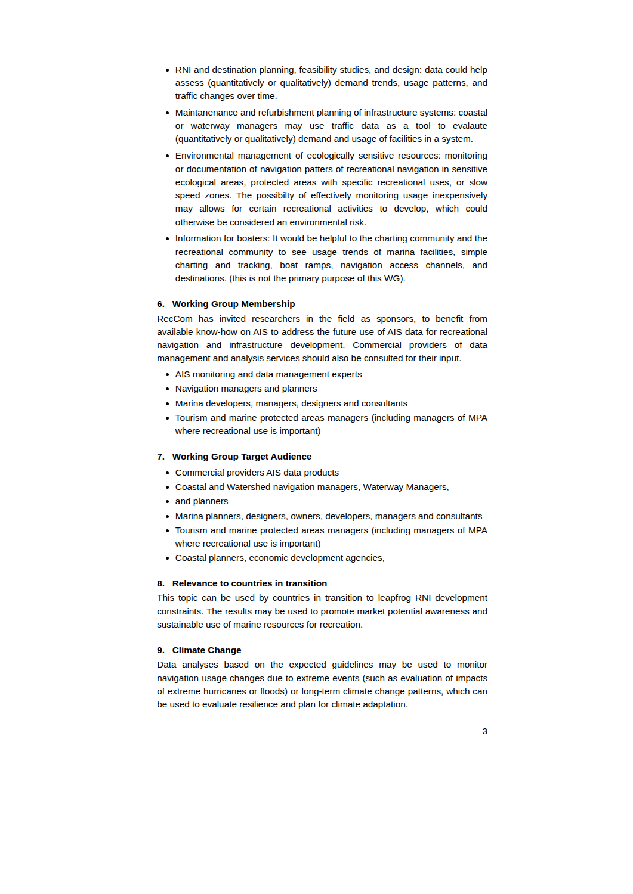RNI and destination planning, feasibility studies, and design: data could help assess (quantitatively or qualitatively) demand trends, usage patterns, and traffic changes over time.
Maintanenance and refurbishment planning of infrastructure systems: coastal or waterway managers may use traffic data as a tool to evalaute (quantitatively or qualitatively) demand and usage of facilities in a system.
Environmental management of ecologically sensitive resources: monitoring or documentation of navigation patters of recreational navigation in sensitive ecological areas, protected areas with specific recreational uses, or slow speed zones. The possibilty of effectively monitoring usage inexpensively may allows for certain recreational activities to develop, which could otherwise be considered an environmental risk.
Information for boaters: It would be helpful to the charting community and the recreational community to see usage trends of marina facilities, simple charting and tracking, boat ramps, navigation access channels, and destinations. (this is not the primary purpose of this WG).
6. Working Group Membership
RecCom has invited researchers in the field as sponsors, to benefit from available know-how on AIS to address the future use of AIS data for recreational navigation and infrastructure development. Commercial providers of data management and analysis services should also be consulted for their input.
AIS monitoring and data management experts
Navigation managers and planners
Marina developers, managers, designers and consultants
Tourism and marine protected areas managers (including managers of MPA where recreational use is important)
7. Working Group Target Audience
Commercial providers AIS data products
Coastal and Watershed navigation managers, Waterway Managers,
and planners
Marina planners, designers, owners, developers, managers and consultants
Tourism and marine protected areas managers (including managers of MPA where recreational use is important)
Coastal planners, economic development agencies,
8. Relevance to countries in transition
This topic can be used by countries in transition to leapfrog RNI development constraints. The results may be used to promote market potential awareness and sustainable use of marine resources for recreation.
9. Climate Change
Data analyses based on the expected guidelines may be used to monitor navigation usage changes due to extreme events (such as evaluation of impacts of extreme hurricanes or floods) or long-term climate change patterns, which can be used to evaluate resilience and plan for climate adaptation.
3